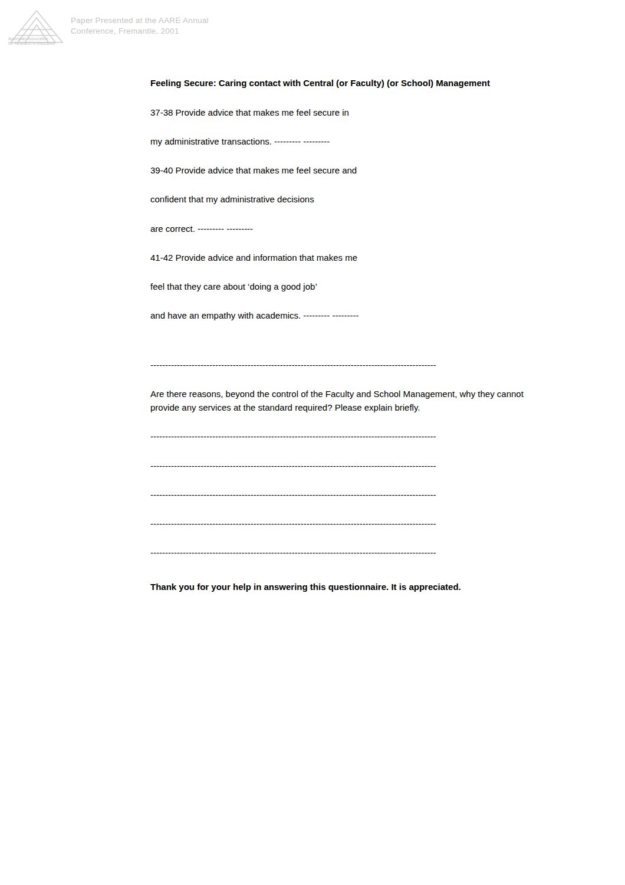Australian Association
for Research in Education
Paper Presented at the AARE Annual
Conference, Fremantle, 2001
Feeling Secure: Caring contact with Central (or Faculty) (or School) Management
37-38 Provide advice that makes me feel secure in
my administrative transactions. --------- ---------
39-40 Provide advice that makes me feel secure and
confident that my administrative decisions
are correct. --------- ---------
41-42 Provide advice and information that makes me
feel that they care about ‘doing a good job’
and have an empathy with academics. --------- ---------
-------------------------------------------------------------------------------------------------
Are there reasons, beyond the control of the Faculty and School Management, why they cannot provide any services at the standard required? Please explain briefly.
-------------------------------------------------------------------------------------------------
-------------------------------------------------------------------------------------------------
-------------------------------------------------------------------------------------------------
-------------------------------------------------------------------------------------------------
-------------------------------------------------------------------------------------------------
Thank you for your help in answering this questionnaire. It is appreciated.